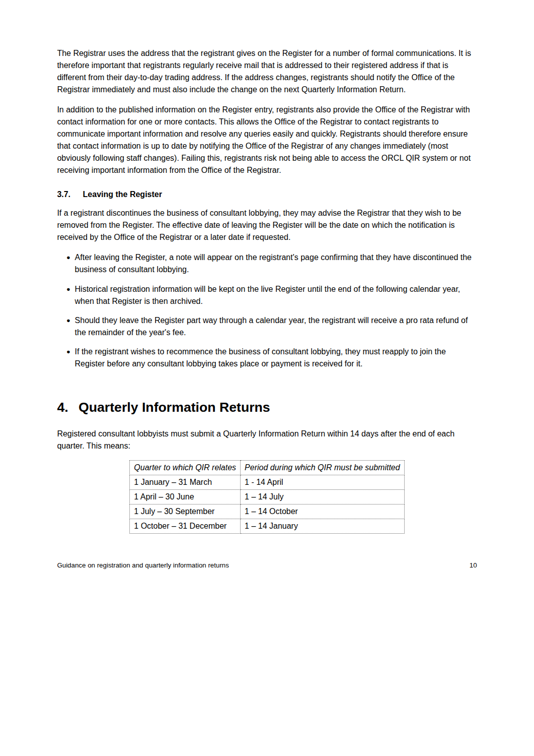The Registrar uses the address that the registrant gives on the Register for a number of formal communications. It is therefore important that registrants regularly receive mail that is addressed to their registered address if that is different from their day-to-day trading address. If the address changes, registrants should notify the Office of the Registrar immediately and must also include the change on the next Quarterly Information Return.
In addition to the published information on the Register entry, registrants also provide the Office of the Registrar with contact information for one or more contacts. This allows the Office of the Registrar to contact registrants to communicate important information and resolve any queries easily and quickly. Registrants should therefore ensure that contact information is up to date by notifying the Office of the Registrar of any changes immediately (most obviously following staff changes). Failing this, registrants risk not being able to access the ORCL QIR system or not receiving important information from the Office of the Registrar.
3.7. Leaving the Register
If a registrant discontinues the business of consultant lobbying, they may advise the Registrar that they wish to be removed from the Register. The effective date of leaving the Register will be the date on which the notification is received by the Office of the Registrar or a later date if requested.
After leaving the Register, a note will appear on the registrant's page confirming that they have discontinued the business of consultant lobbying.
Historical registration information will be kept on the live Register until the end of the following calendar year, when that Register is then archived.
Should they leave the Register part way through a calendar year, the registrant will receive a pro rata refund of the remainder of the year's fee.
If the registrant wishes to recommence the business of consultant lobbying, they must reapply to join the Register before any consultant lobbying takes place or payment is received for it.
4. Quarterly Information Returns
Registered consultant lobbyists must submit a Quarterly Information Return within 14 days after the end of each quarter. This means:
| Quarter to which QIR relates | Period during which QIR must be submitted |
| --- | --- |
| 1 January – 31 March | 1 - 14 April |
| 1 April – 30 June | 1 – 14 July |
| 1 July – 30 September | 1 – 14 October |
| 1 October – 31 December | 1 – 14 January |
Guidance on registration and quarterly information returns 10